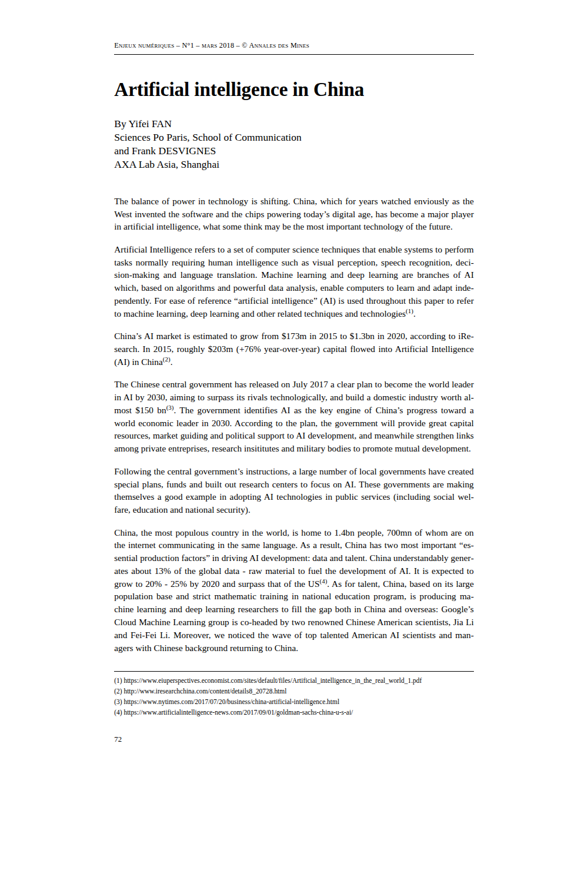Enjeux numériques – N°1 – mars 2018 – © Annales des Mines
Artificial intelligence in China
By Yifei FAN
Sciences Po Paris, School of Communication
and Frank DESVIGNES
AXA Lab Asia, Shanghai
The balance of power in technology is shifting. China, which for years watched enviously as the West invented the software and the chips powering today’s digital age, has become a major player in artificial intelligence, what some think may be the most important technology of the future.
Artificial Intelligence refers to a set of computer science techniques that enable systems to perform tasks normally requiring human intelligence such as visual perception, speech recognition, decision-making and language translation. Machine learning and deep learning are branches of AI which, based on algorithms and powerful data analysis, enable computers to learn and adapt independently. For ease of reference “artificial intelligence” (AI) is used throughout this paper to refer to machine learning, deep learning and other related techniques and technologies(1).
China’s AI market is estimated to grow from $173m in 2015 to $1.3bn in 2020, according to iResearch. In 2015, roughly $203m (+76% year-over-year) capital flowed into Artificial Intelligence (AI) in China(2).
The Chinese central government has released on July 2017 a clear plan to become the world leader in AI by 2030, aiming to surpass its rivals technologically, and build a domestic industry worth almost $150 bn(3). The government identifies AI as the key engine of China’s progress toward a world economic leader in 2030. According to the plan, the government will provide great capital resources, market guiding and political support to AI development, and meanwhile strengthen links among private entreprises, research insititutes and military bodies to promote mutual development.
Following the central government’s instructions, a large number of local governments have created special plans, funds and built out research centers to focus on AI. These governments are making themselves a good example in adopting AI technologies in public services (including social welfare, education and national security).
China, the most populous country in the world, is home to 1.4bn people, 700mn of whom are on the internet communicating in the same language. As a result, China has two most important “essential production factors” in driving AI development: data and talent. China understandably generates about 13% of the global data - raw material to fuel the development of AI. It is expected to grow to 20% - 25% by 2020 and surpass that of the US(4). As for talent, China, based on its large population base and strict mathematic training in national education program, is producing machine learning and deep learning researchers to fill the gap both in China and overseas: Google’s Cloud Machine Learning group is co-headed by two renowned Chinese American scientists, Jia Li and Fei-Fei Li. Moreover, we noticed the wave of top talented American AI scientists and managers with Chinese background returning to China.
(1) https://www.eiuperspectives.economist.com/sites/default/files/Artificial_intelligence_in_the_real_world_1.pdf
(2) http://www.iresearchchina.com/content/details8_20728.html
(3) https://www.nytimes.com/2017/07/20/business/china-artificial-intelligence.html
(4) https://www.artificialintelligence-news.com/2017/09/01/goldman-sachs-china-u-s-ai/
72